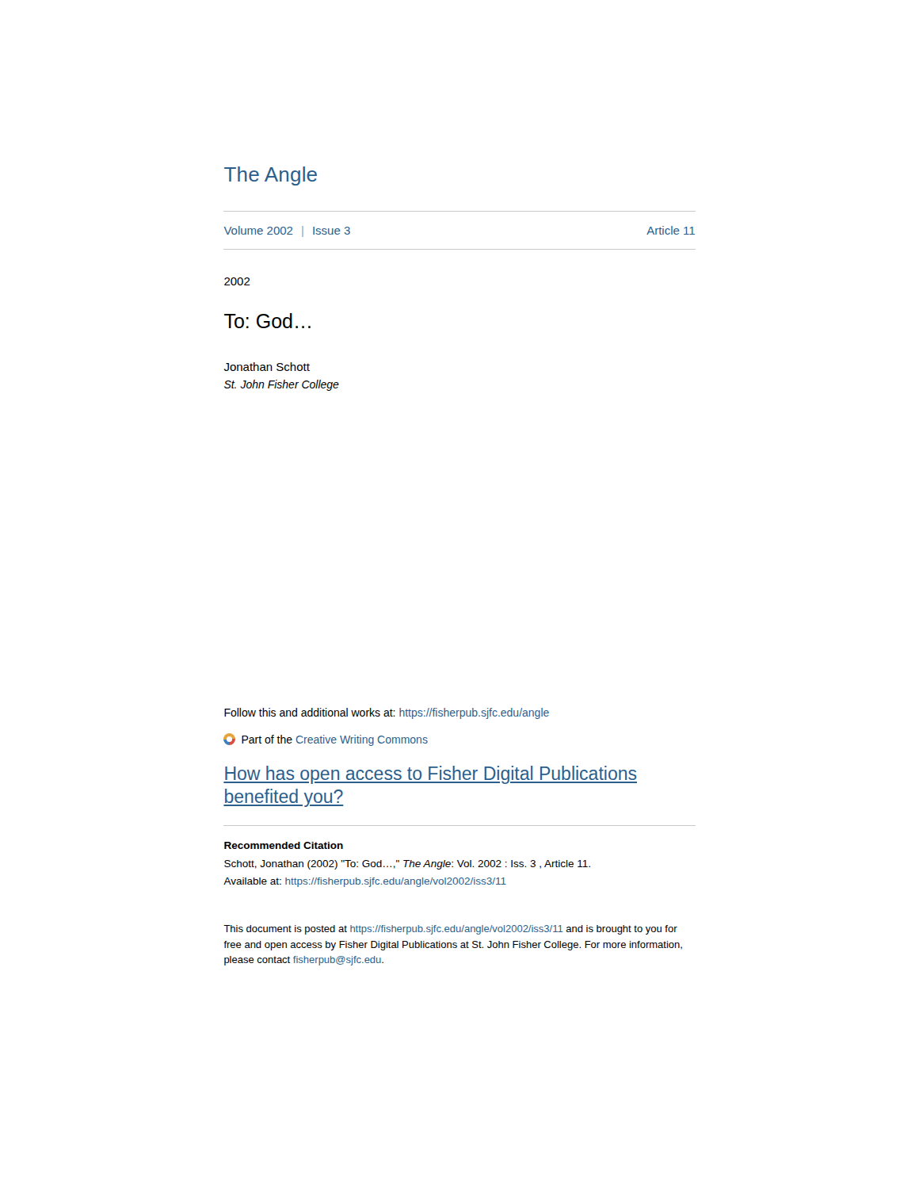The Angle
Volume 2002 | Issue 3
Article 11
2002
To: God…
Jonathan Schott
St. John Fisher College
Follow this and additional works at: https://fisherpub.sjfc.edu/angle
Part of the Creative Writing Commons
How has open access to Fisher Digital Publications benefited you?
Recommended Citation
Schott, Jonathan (2002) "To: God…," The Angle: Vol. 2002 : Iss. 3 , Article 11.
Available at: https://fisherpub.sjfc.edu/angle/vol2002/iss3/11
This document is posted at https://fisherpub.sjfc.edu/angle/vol2002/iss3/11 and is brought to you for free and open access by Fisher Digital Publications at St. John Fisher College. For more information, please contact fisherpub@sjfc.edu.